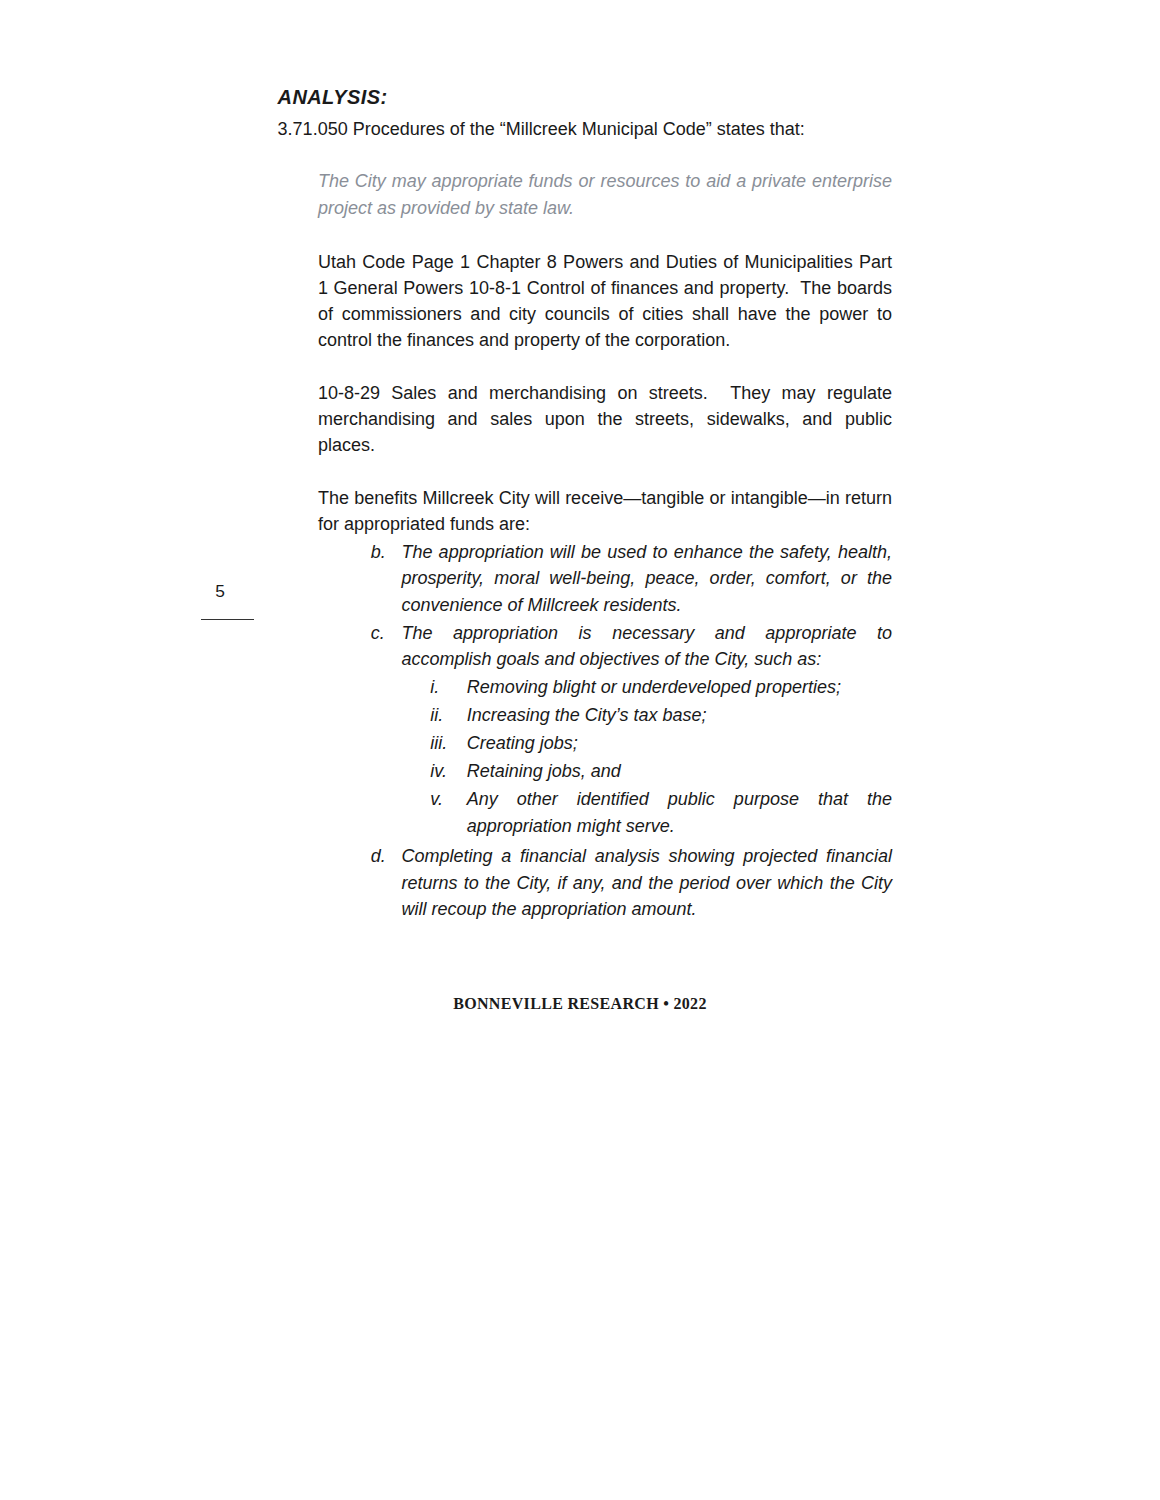5
ANALYSIS:
3.71.050 Procedures of the “Millcreek Municipal Code” states that:
The City may appropriate funds or resources to aid a private enterprise project as provided by state law.
Utah Code Page 1 Chapter 8 Powers and Duties of Municipalities Part 1 General Powers 10-8-1 Control of finances and property. The boards of commissioners and city councils of cities shall have the power to control the finances and property of the corporation.
10-8-29 Sales and merchandising on streets. They may regulate merchandising and sales upon the streets, sidewalks, and public places.
The benefits Millcreek City will receive—tangible or intangible—in return for appropriated funds are:
b. The appropriation will be used to enhance the safety, health, prosperity, moral well-being, peace, order, comfort, or the convenience of Millcreek residents.
c. The appropriation is necessary and appropriate to accomplish goals and objectives of the City, such as:
i. Removing blight or underdeveloped properties;
ii. Increasing the City’s tax base;
iii. Creating jobs;
iv. Retaining jobs, and
v. Any other identified public purpose that the appropriation might serve.
d. Completing a financial analysis showing projected financial returns to the City, if any, and the period over which the City will recoup the appropriation amount.
BONNEVILLE RESEARCH • 2022